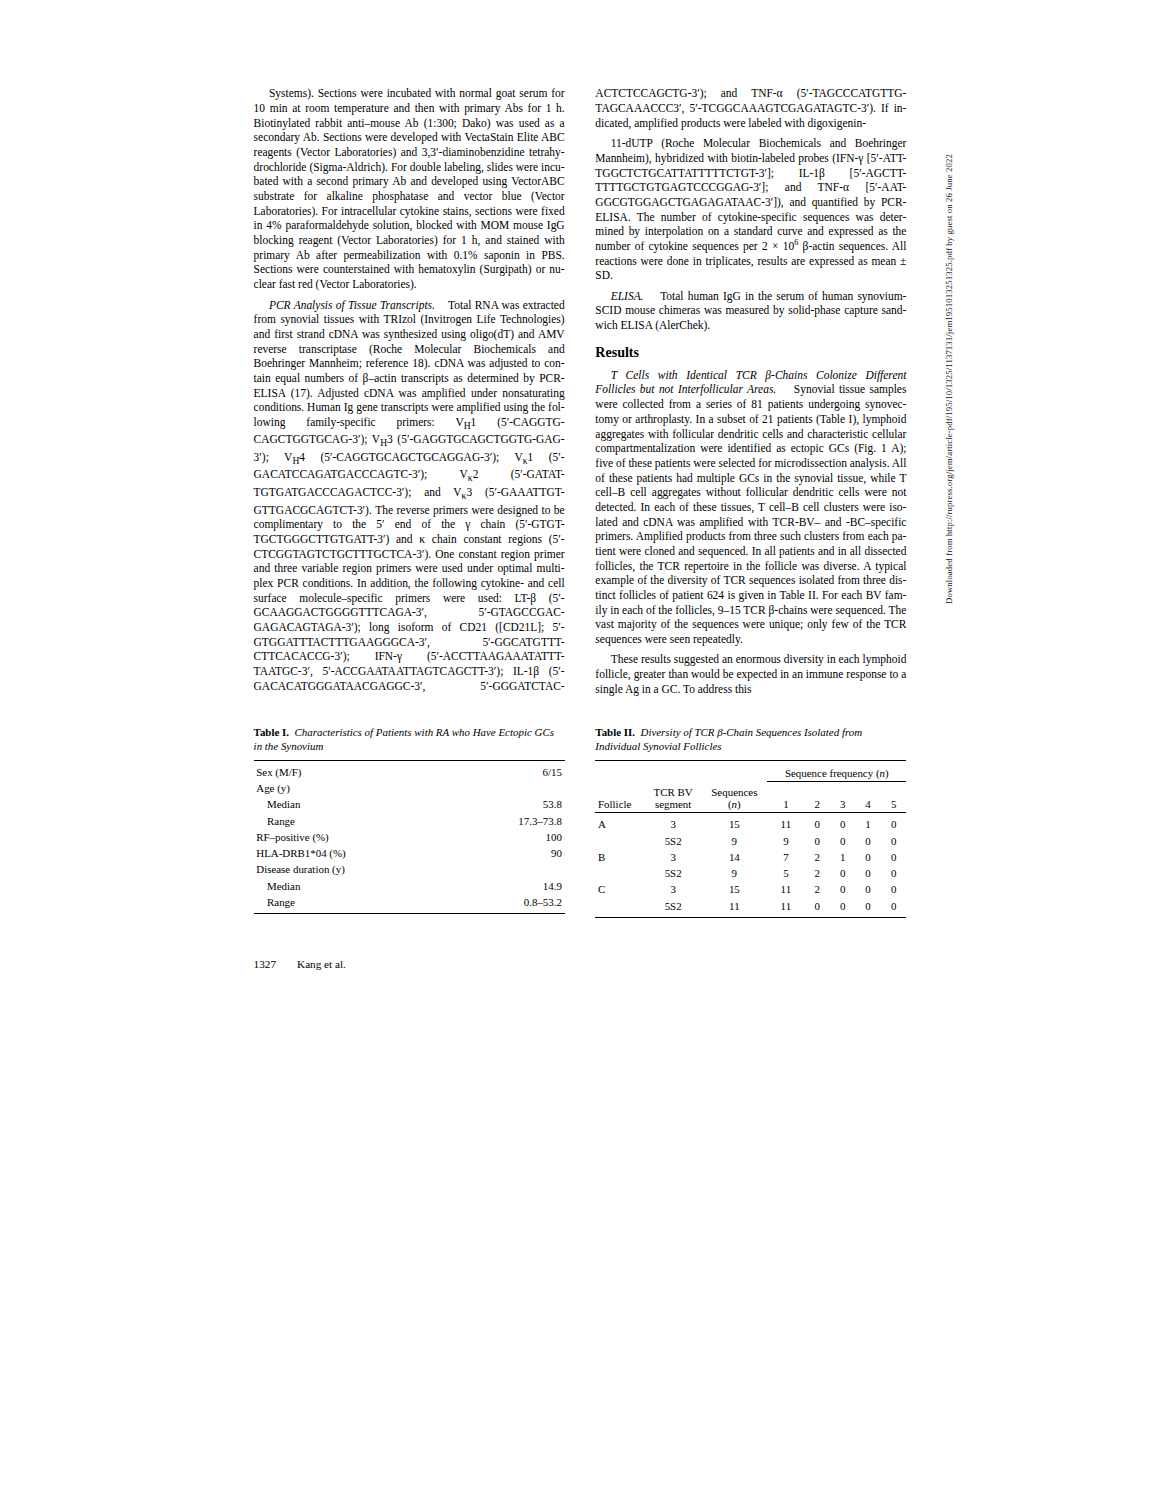Downloaded from http://rupress.org/jem/article-pdf/195/10/1325/1137131/jem1951013251325.pdf by guest on 26 June 2022
Systems). Sections were incubated with normal goat serum for 10 min at room temperature and then with primary Abs for 1 h. Biotinylated rabbit anti–mouse Ab (1:300; Dako) was used as a secondary Ab. Sections were developed with VectaStain Elite ABC reagents (Vector Laboratories) and 3,3′-diaminobenzidine tetrahydrochloride (Sigma-Aldrich). For double labeling, slides were incubated with a second primary Ab and developed using VectorABC substrate for alkaline phosphatase and vector blue (Vector Laboratories). For intracellular cytokine stains, sections were fixed in 4% paraformaldehyde solution, blocked with MOM mouse IgG blocking reagent (Vector Laboratories) for 1 h, and stained with primary Ab after permeabilization with 0.1% saponin in PBS. Sections were counterstained with hematoxylin (Surgipath) or nuclear fast red (Vector Laboratories).
PCR Analysis of Tissue Transcripts. Total RNA was extracted from synovial tissues with TRIzol (Invitrogen Life Technologies) and first strand cDNA was synthesized using oligo(dT) and AMV reverse transcriptase (Roche Molecular Biochemicals and Boehringer Mannheim; reference 18). cDNA was adjusted to contain equal numbers of β–actin transcripts as determined by PCR-ELISA (17). Adjusted cDNA was amplified under nonsaturating conditions. Human Ig gene transcripts were amplified using the following family-specific primers: VH1 (5′-CAGGTG-CAGCTGGTGCAG-3′); VH3 (5′-GAGGTGCAGCTGGTG-GAG-3′); VH4 (5′-CAGGTGCAGCTGCAGGAG-3′); Vκ1 (5′-GACATCCAGATGACCCAGTC-3′); Vκ2 (5′-GATAT-TGTGATGACCCAGACTCC-3′); and Vκ3 (5′-GAAATTGT-GTTGACGCAGTCT-3′). The reverse primers were designed to be complimentary to the 5′ end of the γ chain (5′-GTGT-TGCTGGGCTTGTGATT-3′) and κ chain constant regions (5′-CTCGGTAGTCTGCTTTGCTCA-3′). One constant region primer and three variable region primers were used under optimal multiplex PCR conditions. In addition, the following cytokine- and cell surface molecule–specific primers were used: LT-β (5′-GCAAGGACTGGGGTTTCAGA-3′, 5′-GTAGCCGAC-GAGACAGTAGA-3′); long isoform of CD21 ([CD21L]; 5′-GTGGATTTACTTTGAAGGGCA-3′, 5′-GGCATGTTT-CTTCACACCG-3′); IFN-γ (5′-ACCTTAAGAAATATTT-TAATGC-3′, 5′-ACCGAATAATTAGTCAGCTT-3′); IL-1β (5′-GACACATGGGATAACGAGGC-3′, 5′-GGGATCTAC-ACTCTCCAGCTG-3′); and TNF-α (5′-TAGCCCATGTTG-TAGCAAACCC3′, 5′-TCGGCAAAGTCGAGATAGTC-3′). If indicated, amplified products were labeled with digoxigenin-
11-dUTP (Roche Molecular Biochemicals and Boehringer Mannheim), hybridized with biotin-labeled probes (IFN-γ [5′-ATT-TGGCTCTGCATTATTTTTCTGT-3′]; IL-1β [5′-AGCTT-TTTTGCTGTGAGTCCCGGAG-3′]; and TNF-α [5′-AAT-GGCGTGGAGCTGAGAGATAAC-3′]), and quantified by PCR-ELISA. The number of cytokine-specific sequences was determined by interpolation on a standard curve and expressed as the number of cytokine sequences per 2 × 106 β-actin sequences. All reactions were done in triplicates, results are expressed as mean ± SD.
ELISA. Total human IgG in the serum of human synovium-SCID mouse chimeras was measured by solid-phase capture sandwich ELISA (AlerChek).
Results
T Cells with Identical TCR β-Chains Colonize Different Follicles but not Interfollicular Areas. Synovial tissue samples were collected from a series of 81 patients undergoing synovectomy or arthroplasty. In a subset of 21 patients (Table I), lymphoid aggregates with follicular dendritic cells and characteristic cellular compartmentalization were identified as ectopic GCs (Fig. 1 A); five of these patients were selected for microdissection analysis. All of these patients had multiple GCs in the synovial tissue, while T cell–B cell aggregates without follicular dendritic cells were not detected. In each of these tissues, T cell–B cell clusters were isolated and cDNA was amplified with TCR-BV– and -BC–specific primers. Amplified products from three such clusters from each patient were cloned and sequenced. In all patients and in all dissected follicles, the TCR repertoire in the follicle was diverse. A typical example of the diversity of TCR sequences isolated from three distinct follicles of patient 624 is given in Table II. For each BV family in each of the follicles, 9–15 TCR β-chains were sequenced. The vast majority of the sequences were unique; only few of the TCR sequences were seen repeatedly.
These results suggested an enormous diversity in each lymphoid follicle, greater than would be expected in an immune response to a single Ag in a GC. To address this
Table I. Characteristics of Patients with RA who Have Ectopic GCs in the Synovium
| Sex (M/F) | 6/15 |
| Age (y) | |
| Median | 53.8 |
| Range | 17.3–73.8 |
| RF–positive (%) | 100 |
| HLA-DRB1*04 (%) | 90 |
| Disease duration (y) | |
| Median | 14.9 |
| Range | 0.8–53.2 |
Table II. Diversity of TCR β-Chain Sequences Isolated from Individual Synovial Follicles
| | | | Sequence frequency ( n ) |
| --- | --- | --- | --- |
| Follicle | TCR BV segment | Sequences ( n ) | 1 | 2 | 3 | 4 | 5 |
| A | 3 | 15 | 11 | 0 | 0 | 1 | 0 |
| | 5S2 | 9 | 9 | 0 | 0 | 0 | 0 |
| B | 3 | 14 | 7 | 2 | 1 | 0 | 0 |
| | 5S2 | 9 | 5 | 2 | 0 | 0 | 0 |
| C | 3 | 15 | 11 | 2 | 0 | 0 | 0 |
| | 5S2 | 11 | 11 | 0 | 0 | 0 | 0 |
1327 Kang et al.